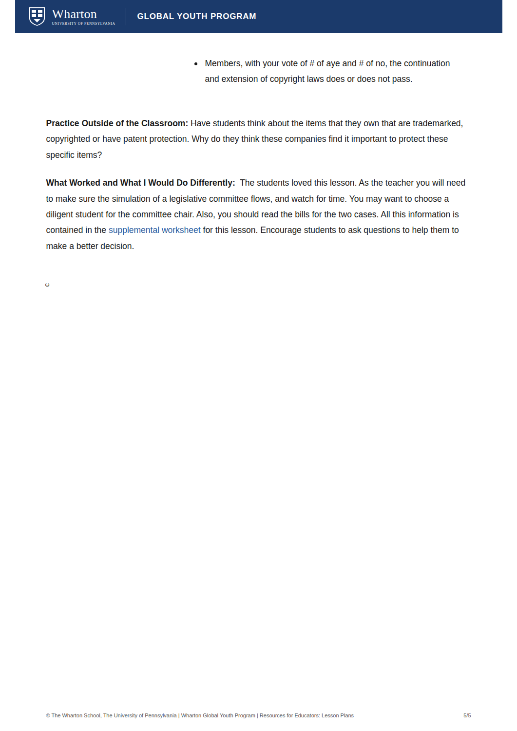Wharton University of Pennsylvania
Global Youth Program
Members, with your vote of # of aye and # of no, the continuation and extension of copyright laws does or does not pass.
Practice Outside of the Classroom: Have students think about the items that they own that are trademarked, copyrighted or have patent protection. Why do they think these companies find it important to protect these specific items?
What Worked and What I Would Do Differently: The students loved this lesson. As the teacher you will need to make sure the simulation of a legislative committee flows, and watch for time. You may want to choose a diligent student for the committee chair. Also, you should read the bills for the two cases. All this information is contained in the supplemental worksheet for this lesson. Encourage students to ask questions to help them to make a better decision.
c
© The Wharton School, The University of Pennsylvania | Wharton Global Youth Program | Resources for Educators: Lesson Plans
5/5